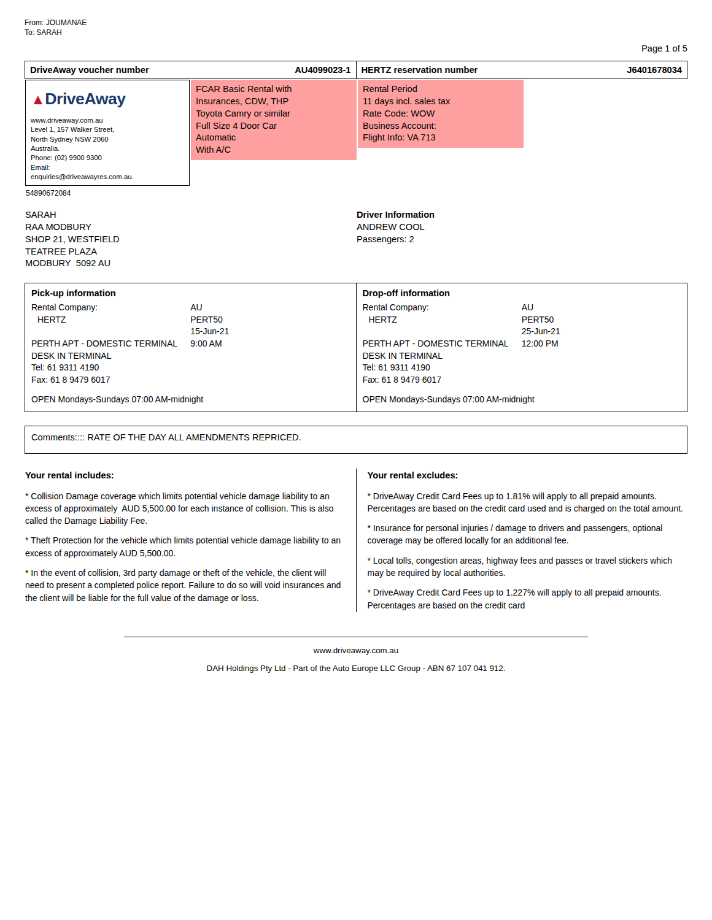From: JOUMANAE
To: SARAH
Page 1 of 5
| DriveAway voucher number AU4099023-1 | HERTZ reservation number J6401678034 |
| ▲ Drive Away www.driveaway.com.au Level 1, 157 Walker Street, North Sydney NSW 2060 Australia. Phone: (02) 9900 9300 Email: enquiries@driveawayres.com.au. | FCAR Basic Rental with Insurances, CDW, THP Toyota Camry or similar Full Size 4 Door Car Automatic With A/C | Rental Period 11 days incl. sales tax Rate Code: WOW Business Account: Flight Info: VA 713 | |
54890672084
| SARAH RAA MODBURY SHOP 21, WESTFIELD TEATREE PLAZA MODBURY 5092 AU | Driver Information ANDREW COOL Passengers: 2 |
| Pick-up information / Rental Company: / AU / / HERTZ / PERT50 / / / 15-Jun-21 / / PERTH APT - DOMESTIC TERMINAL / 9:00 AM / / DESK IN TERMINAL / / Tel: 61 9311 4190 / / Fax: 61 8 9479 6017 / OPEN Mondays-Sundays 07:00 AM-midnight | Drop-off information / Rental Company: / AU / / HERTZ / PERT50 / / / 25-Jun-21 / / PERTH APT - DOMESTIC TERMINAL / 12:00 PM / / DESK IN TERMINAL / / Tel: 61 9311 4190 / / Fax: 61 8 9479 6017 / OPEN Mondays-Sundays 07:00 AM-midnight |
Comments:::: RATE OF THE DAY ALL AMENDMENTS REPRICED.
| Your rental includes: * Collision Damage coverage which limits potential vehicle damage liability to an excess of approximately AUD 5,500.00 for each instance of collision. This is also called the Damage Liability Fee. * Theft Protection for the vehicle which limits potential vehicle damage liability to an excess of approximately AUD 5,500.00. * In the event of collision, 3rd party damage or theft of the vehicle, the client will need to present a completed police report. Failure to do so will void insurances and the client will be liable for the full value of the damage or loss. | Your rental excludes: * DriveAway Credit Card Fees up to 1.81% will apply to all prepaid amounts. Percentages are based on the credit card used and is charged on the total amount. * Insurance for personal injuries / damage to drivers and passengers, optional coverage may be offered locally for an additional fee. * Local tolls, congestion areas, highway fees and passes or travel stickers which may be required by local authorities. * DriveAway Credit Card Fees up to 1.227% will apply to all prepaid amounts. Percentages are based on the credit card |
www.driveaway.com.au
DAH Holdings Pty Ltd - Part of the Auto Europe LLC Group - ABN 67 107 041 912.